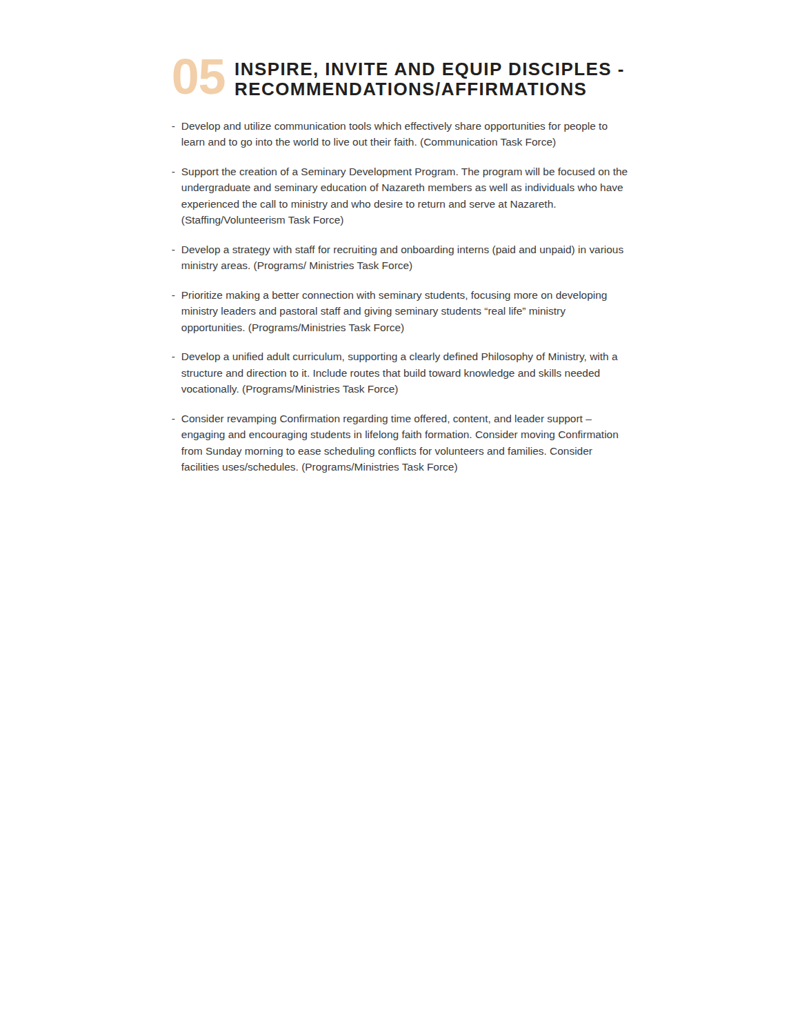05
Inspire, Invite and Equip Disciples -
Recommendations/Affirmations
Develop and utilize communication tools which effectively share opportunities for people to learn and to go into the world to live out their faith. (Communication Task Force)
Support the creation of a Seminary Development Program. The program will be focused on the undergraduate and seminary education of Nazareth members as well as individuals who have experienced the call to ministry and who desire to return and serve at Nazareth. (Staffing/Volunteerism Task Force)
Develop a strategy with staff for recruiting and onboarding interns (paid and unpaid) in various ministry areas. (Programs/ Ministries Task Force)
Prioritize making a better connection with seminary students, focusing more on developing ministry leaders and pastoral staff and giving seminary students “real life” ministry opportunities. (Programs/Ministries Task Force)
Develop a unified adult curriculum, supporting a clearly defined Philosophy of Ministry, with a structure and direction to it. Include routes that build toward knowledge and skills needed vocationally. (Programs/Ministries Task Force)
Consider revamping Confirmation regarding time offered, content, and leader support – engaging and encouraging students in lifelong faith formation. Consider moving Confirmation from Sunday morning to ease scheduling conflicts for volunteers and families. Consider facilities uses/schedules. (Programs/Ministries Task Force)